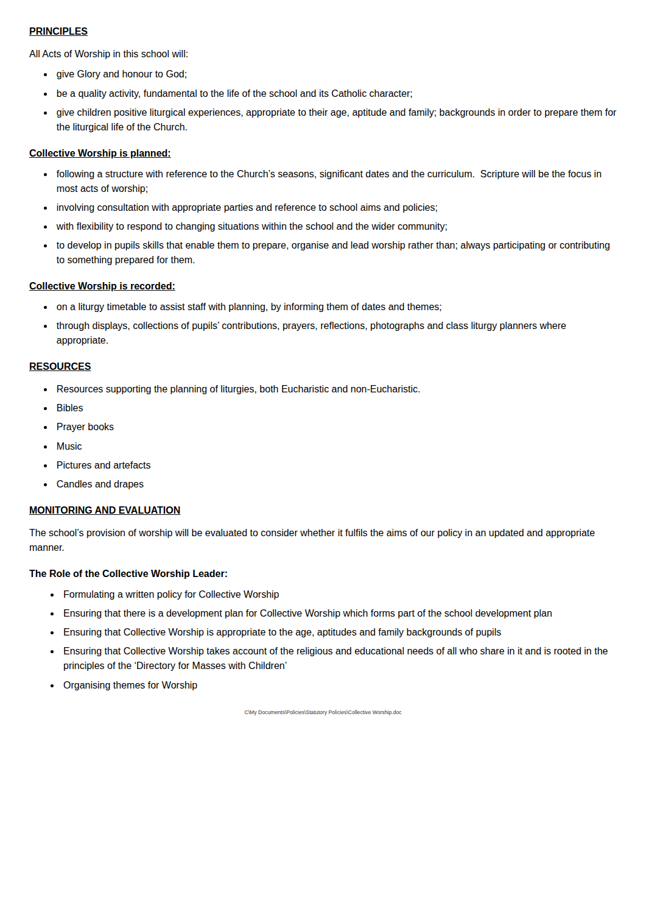PRINCIPLES
All Acts of Worship in this school will:
give Glory and honour to God;
be a quality activity, fundamental to the life of the school and its Catholic character;
give children positive liturgical experiences, appropriate to their age, aptitude and family; backgrounds in order to prepare them for the liturgical life of the Church.
Collective Worship is planned:
following a structure with reference to the Church’s seasons, significant dates and the curriculum. Scripture will be the focus in most acts of worship;
involving consultation with appropriate parties and reference to school aims and policies;
with flexibility to respond to changing situations within the school and the wider community;
to develop in pupils skills that enable them to prepare, organise and lead worship rather than; always participating or contributing to something prepared for them.
Collective Worship is recorded:
on a liturgy timetable to assist staff with planning, by informing them of dates and themes;
through displays, collections of pupils’ contributions, prayers, reflections, photographs and class liturgy planners where appropriate.
RESOURCES
Resources supporting the planning of liturgies, both Eucharistic and non-Eucharistic.
Bibles
Prayer books
Music
Pictures and artefacts
Candles and drapes
MONITORING AND EVALUATION
The school’s provision of worship will be evaluated to consider whether it fulfils the aims of our policy in an updated and appropriate manner.
The Role of the Collective Worship Leader:
Formulating a written policy for Collective Worship
Ensuring that there is a development plan for Collective Worship which forms part of the school development plan
Ensuring that Collective Worship is appropriate to the age, aptitudes and family backgrounds of pupils
Ensuring that Collective Worship takes account of the religious and educational needs of all who share in it and is rooted in the principles of the ‘Directory for Masses with Children’
Organising themes for Worship
C\My Documents\Policies\Statutory Policies\Collective Worship.doc